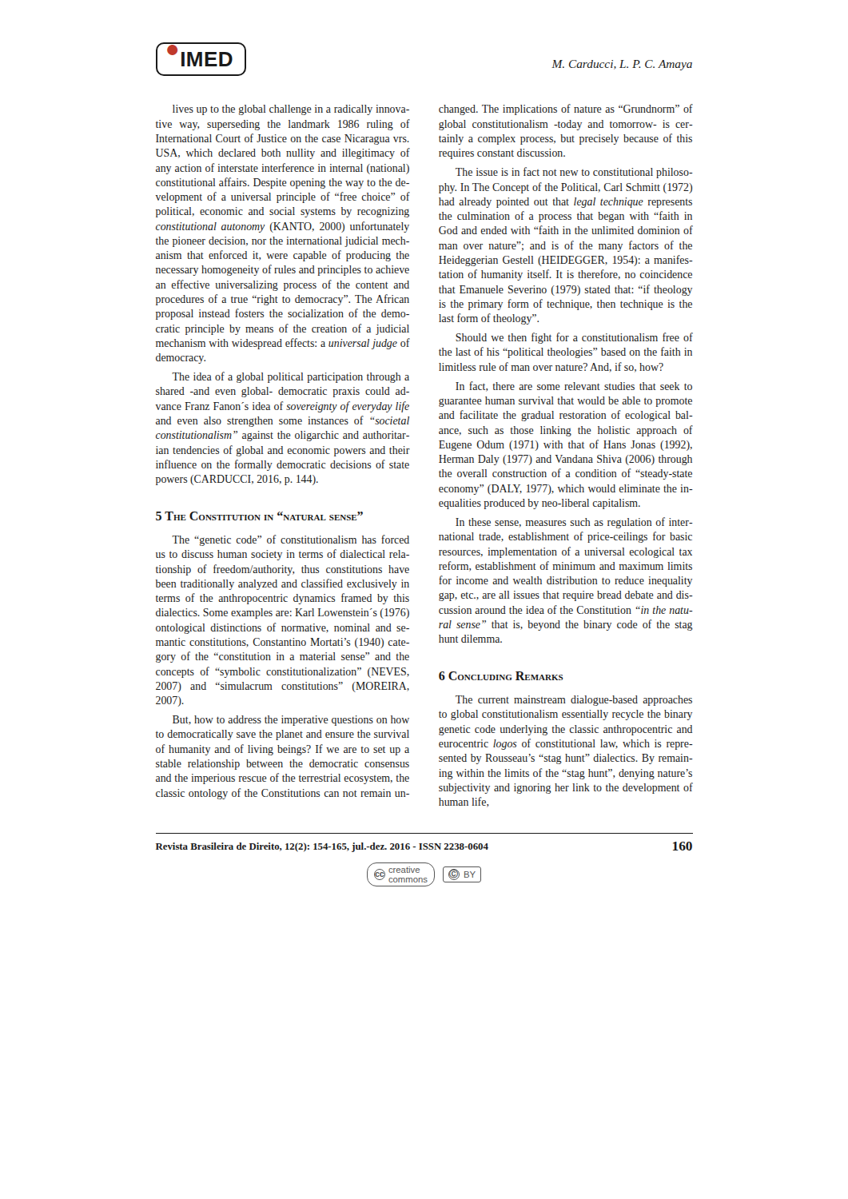●IMED
M. Carducci, L. P. C. Amaya
lives up to the global challenge in a radically innovative way, superseding the landmark 1986 ruling of International Court of Justice on the case Nicaragua vrs. USA, which declared both nullity and illegitimacy of any action of interstate interference in internal (national) constitutional affairs. Despite opening the way to the development of a universal principle of “free choice” of political, economic and social systems by recognizing constitutional autonomy (KANTO, 2000) unfortunately the pioneer decision, nor the international judicial mechanism that enforced it, were capable of producing the necessary homogeneity of rules and principles to achieve an effective universalizing process of the content and procedures of a true “right to democracy”. The African proposal instead fosters the socialization of the democratic principle by means of the creation of a judicial mechanism with widespread effects: a universal judge of democracy.
The idea of a global political participation through a shared -and even global- democratic praxis could advance Franz Fanon´s idea of sovereignty of everyday life and even also strengthen some instances of “societal constitutionalism” against the oligarchic and authoritarian tendencies of global and economic powers and their influence on the formally democratic decisions of state powers (CARDUCCI, 2016, p. 144).
5 The Constitution in “natural sense”
The “genetic code” of constitutionalism has forced us to discuss human society in terms of dialectical relationship of freedom/authority, thus constitutions have been traditionally analyzed and classified exclusively in terms of the anthropocentric dynamics framed by this dialectics. Some examples are: Karl Lowenstein´s (1976) ontological distinctions of normative, nominal and semantic constitutions, Constantino Mortati’s (1940) category of the “constitution in a material sense” and the concepts of “symbolic constitutionalization” (NEVES, 2007) and “simulacrum constitutions” (MOREIRA, 2007).
But, how to address the imperative questions on how to democratically save the planet and ensure the survival of humanity and of living beings? If we are to set up a stable relationship between the democratic consensus and the imperious rescue of the terrestrial ecosystem, the classic ontology of the Constitutions can not remain unchanged. The implications of nature as “Grundnorm” of global constitutionalism -today and tomorrow- is certainly a complex process, but precisely because of this requires constant discussion.
The issue is in fact not new to constitutional philosophy. In The Concept of the Political, Carl Schmitt (1972) had already pointed out that legal technique represents the culmination of a process that began with “faith in God and ended with “faith in the unlimited dominion of man over nature”; and is of the many factors of the Heideggerian Gestell (HEIDEGGER, 1954): a manifestation of humanity itself. It is therefore, no coincidence that Emanuele Severino (1979) stated that: “if theology is the primary form of technique, then technique is the last form of theology”.
Should we then fight for a constitutionalism free of the last of his “political theologies” based on the faith in limitless rule of man over nature? And, if so, how?
In fact, there are some relevant studies that seek to guarantee human survival that would be able to promote and facilitate the gradual restoration of ecological balance, such as those linking the holistic approach of Eugene Odum (1971) with that of Hans Jonas (1992), Herman Daly (1977) and Vandana Shiva (2006) through the overall construction of a condition of “steady-state economy” (DALY, 1977), which would eliminate the inequalities produced by neo-liberal capitalism.
In these sense, measures such as regulation of international trade, establishment of price-ceilings for basic resources, implementation of a universal ecological tax reform, establishment of minimum and maximum limits for income and wealth distribution to reduce inequality gap, etc., are all issues that require bread debate and discussion around the idea of the Constitution “in the natural sense” that is, beyond the binary code of the stag hunt dilemma.
6 Concluding Remarks
The current mainstream dialogue-based approaches to global constitutionalism essentially recycle the binary genetic code underlying the classic anthropocentric and eurocentric logos of constitutional law, which is represented by Rousseau’s “stag hunt” dialectics. By remaining within the limits of the “stag hunt”, denying nature’s subjectivity and ignoring her link to the development of human life,
Revista Brasileira de Direito, 12(2): 154-165, jul.-dez. 2016 - ISSN 2238-0604
160
cccreative
commons ⒸBY